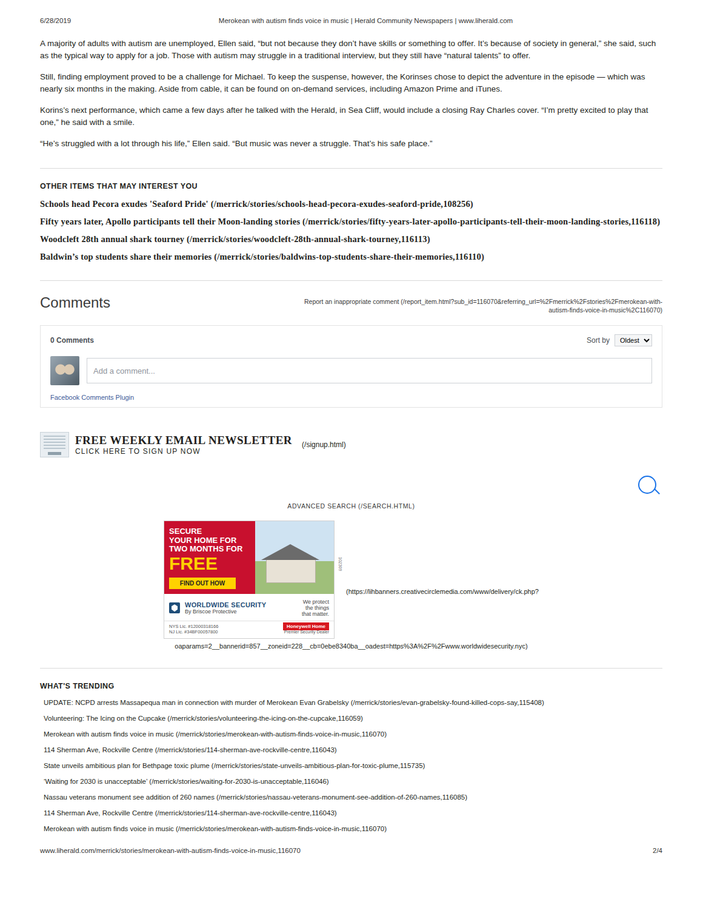6/28/2019
Merokean with autism finds voice in music | Herald Community Newspapers | www.liherald.com
A majority of adults with autism are unemployed, Ellen said, “but not because they don’t have skills or something to offer. It’s because of society in general,” she said, such as the typical way to apply for a job. Those with autism may struggle in a traditional interview, but they still have “natural talents” to offer.
Still, finding employment proved to be a challenge for Michael. To keep the suspense, however, the Korinses chose to depict the adventure in the episode — which was nearly six months in the making. Aside from cable, it can be found on on-demand services, including Amazon Prime and iTunes.
Korins’s next performance, which came a few days after he talked with the Herald, in Sea Cliff, would include a closing Ray Charles cover. “I’m pretty excited to play that one,” he said with a smile.
“He’s struggled with a lot through his life,” Ellen said. “But music was never a struggle. That’s his safe place.”
OTHER ITEMS THAT MAY INTEREST YOU
Schools head Pecora exudes 'Seaford Pride' (/merrick/stories/schools-head-pecora-exudes-seaford-pride,108256)
Fifty years later, Apollo participants tell their Moon-landing stories (/merrick/stories/fifty-years-later-apollo-participants-tell-their-moon-landing-stories,116118)
Woodcleft 28th annual shark tourney (/merrick/stories/woodcleft-28th-annual-shark-tourney,116113)
Baldwin’s top students share their memories (/merrick/stories/baldwins-top-students-share-their-memories,116110)
Comments
Report an inappropriate comment (/report_item.html?sub_id=116070&referring_url=%2Fmerrick%2Fstories%2Fmerokean-with-autism-finds-voice-in-music%2C116070)
0 Comments
Sort by Oldest
Add a comment...
Facebook Comments Plugin
FREE WEEKLY EMAIL NEWSLETTER
CLICK HERE TO SIGN UP NOW
(/signup.html)
ADVANCED SEARCH (/SEARCH.HTML)
SECURE
YOUR HOME FOR
TWO MONTHS FOR
FREE
FIND OUT HOW
WORLDWIDE SECURITY
By Briscoe Protective
We protect
the things
that matter.
NYS Lic. #12000318166
NJ Lic. #34BF00057800
Honeywell Home
Premier Security Dealer
102309
(https://lihbanners.creativecirclemedia.com/www/delivery/ck.php?
oaparams=2__bannerid=857__zoneid=228__cb=0ebe8340ba__oadest=https%3A%2F%2Fwww.worldwidesecurity.nyc)
WHAT'S TRENDING
UPDATE: NCPD arrests Massapequa man in connection with murder of Merokean Evan Grabelsky (/merrick/stories/evan-grabelsky-found-killed-cops-say,115408)
Volunteering: The Icing on the Cupcake (/merrick/stories/volunteering-the-icing-on-the-cupcake,116059)
Merokean with autism finds voice in music (/merrick/stories/merokean-with-autism-finds-voice-in-music,116070)
114 Sherman Ave, Rockville Centre (/merrick/stories/114-sherman-ave-rockville-centre,116043)
State unveils ambitious plan for Bethpage toxic plume (/merrick/stories/state-unveils-ambitious-plan-for-toxic-plume,115735)
‘Waiting for 2030 is unacceptable’ (/merrick/stories/waiting-for-2030-is-unacceptable,116046)
Nassau veterans monument see addition of 260 names (/merrick/stories/nassau-veterans-monument-see-addition-of-260-names,116085)
114 Sherman Ave, Rockville Centre (/merrick/stories/114-sherman-ave-rockville-centre,116043)
Merokean with autism finds voice in music (/merrick/stories/merokean-with-autism-finds-voice-in-music,116070)
www.liherald.com/merrick/stories/merokean-with-autism-finds-voice-in-music,116070
2/4